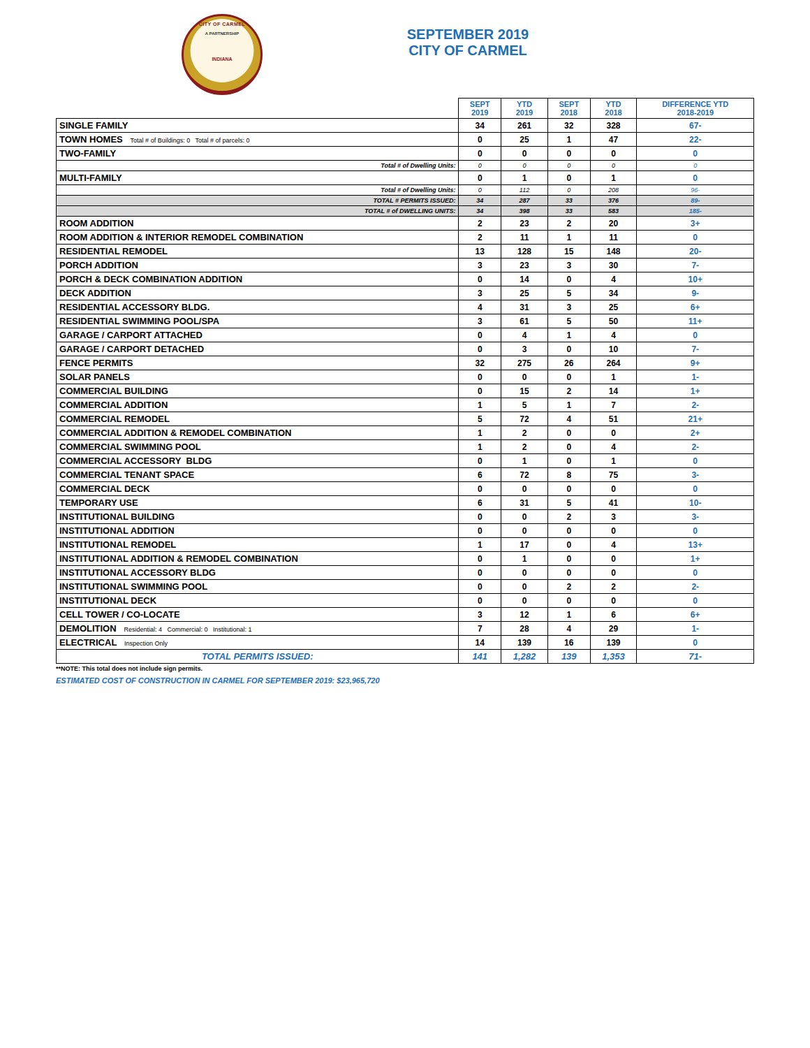CITY OF CARMEL
A PARTNERSHIP
INDIANA
SEPTEMBER 2019
CITY OF CARMEL
| | SEPT 2019 | YTD 2019 | SEPT 2018 | YTD 2018 | DIFFERENCE YTD 2018-2019 |
| --- | --- | --- | --- | --- | --- |
| SINGLE FAMILY | 34 | 261 | 32 | 328 | 67- |
| TOWN HOMES Total # of Buildings: 0 Total # of parcels: 0 | 0 | 25 | 1 | 47 | 22- |
| TWO-FAMILY | 0 | 0 | 0 | 0 | 0 |
| Total # of Dwelling Units: | 0 | 0 | 0 | 0 | 0 |
| MULTI-FAMILY | 0 | 1 | 0 | 1 | 0 |
| Total # of Dwelling Units: | 0 | 112 | 0 | 208 | 96- |
| TOTAL # PERMITS ISSUED: | 34 | 287 | 33 | 376 | 89- |
| TOTAL # of DWELLING UNITS: | 34 | 398 | 33 | 583 | 185- |
| ROOM ADDITION | 2 | 23 | 2 | 20 | 3+ |
| ROOM ADDITION & INTERIOR REMODEL COMBINATION | 2 | 11 | 1 | 11 | 0 |
| RESIDENTIAL REMODEL | 13 | 128 | 15 | 148 | 20- |
| PORCH ADDITION | 3 | 23 | 3 | 30 | 7- |
| PORCH & DECK COMBINATION ADDITION | 0 | 14 | 0 | 4 | 10+ |
| DECK ADDITION | 3 | 25 | 5 | 34 | 9- |
| RESIDENTIAL ACCESSORY BLDG. | 4 | 31 | 3 | 25 | 6+ |
| RESIDENTIAL SWIMMING POOL/SPA | 3 | 61 | 5 | 50 | 11+ |
| GARAGE / CARPORT ATTACHED | 0 | 4 | 1 | 4 | 0 |
| GARAGE / CARPORT DETACHED | 0 | 3 | 0 | 10 | 7- |
| FENCE PERMITS | 32 | 275 | 26 | 264 | 9+ |
| SOLAR PANELS | 0 | 0 | 0 | 1 | 1- |
| COMMERCIAL BUILDING | 0 | 15 | 2 | 14 | 1+ |
| COMMERCIAL ADDITION | 1 | 5 | 1 | 7 | 2- |
| COMMERCIAL REMODEL | 5 | 72 | 4 | 51 | 21+ |
| COMMERCIAL ADDITION & REMODEL COMBINATION | 1 | 2 | 0 | 0 | 2+ |
| COMMERCIAL SWIMMING POOL | 1 | 2 | 0 | 4 | 2- |
| COMMERCIAL ACCESSORY BLDG | 0 | 1 | 0 | 1 | 0 |
| COMMERCIAL TENANT SPACE | 6 | 72 | 8 | 75 | 3- |
| COMMERCIAL DECK | 0 | 0 | 0 | 0 | 0 |
| TEMPORARY USE | 6 | 31 | 5 | 41 | 10- |
| INSTITUTIONAL BUILDING | 0 | 0 | 2 | 3 | 3- |
| INSTITUTIONAL ADDITION | 0 | 0 | 0 | 0 | 0 |
| INSTITUTIONAL REMODEL | 1 | 17 | 0 | 4 | 13+ |
| INSTITUTIONAL ADDITION & REMODEL COMBINATION | 0 | 1 | 0 | 0 | 1+ |
| INSTITUTIONAL ACCESSORY BLDG | 0 | 0 | 0 | 0 | 0 |
| INSTITUTIONAL SWIMMING POOL | 0 | 0 | 2 | 2 | 2- |
| INSTITUTIONAL DECK | 0 | 0 | 0 | 0 | 0 |
| CELL TOWER / CO-LOCATE | 3 | 12 | 1 | 6 | 6+ |
| DEMOLITION Residential: 4 Commercial: 0 Institutional: 1 | 7 | 28 | 4 | 29 | 1- |
| ELECTRICAL Inspection Only | 14 | 139 | 16 | 139 | 0 |
| TOTAL PERMITS ISSUED: | 141 | 1,282 | 139 | 1,353 | 71- |
**NOTE: This total does not include sign permits.
ESTIMATED COST OF CONSTRUCTION IN CARMEL FOR SEPTEMBER 2019: $23,965,720